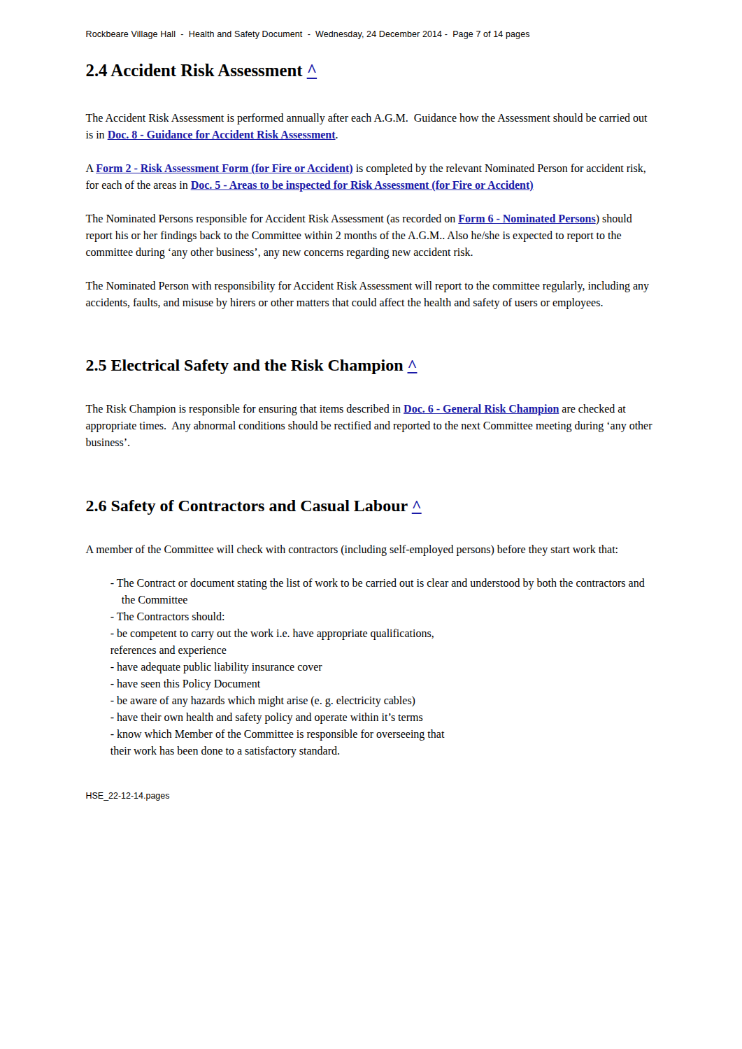Rockbeare Village Hall - Health and Safety Document - Wednesday, 24 December 2014 - Page 7 of 14 pages
2.4 Accident Risk Assessment ^
The Accident Risk Assessment is performed annually after each A.G.M. Guidance how the Assessment should be carried out is in Doc. 8 - Guidance for Accident Risk Assessment.
A Form 2 - Risk Assessment Form (for Fire or Accident) is completed by the relevant Nominated Person for accident risk, for each of the areas in Doc. 5 - Areas to be inspected for Risk Assessment (for Fire or Accident)
The Nominated Persons responsible for Accident Risk Assessment (as recorded on Form 6 - Nominated Persons) should report his or her findings back to the Committee within 2 months of the A.G.M.. Also he/she is expected to report to the committee during ‘any other business’, any new concerns regarding new accident risk.
The Nominated Person with responsibility for Accident Risk Assessment will report to the committee regularly, including any accidents, faults, and misuse by hirers or other matters that could affect the health and safety of users or employees.
2.5 Electrical Safety and the Risk Champion ^
The Risk Champion is responsible for ensuring that items described in Doc. 6 - General Risk Champion are checked at appropriate times. Any abnormal conditions should be rectified and reported to the next Committee meeting during ‘any other business’.
2.6 Safety of Contractors and Casual Labour ^
A member of the Committee will check with contractors (including self-employed persons) before they start work that:
- The Contract or document stating the list of work to be carried out is clear and understood by both the contractors and the Committee
- The Contractors should:
- be competent to carry out the work i.e. have appropriate qualifications,
references and experience
- have adequate public liability insurance cover
- have seen this Policy Document
- be aware of any hazards which might arise (e. g. electricity cables)
- have their own health and safety policy and operate within it’s terms
- know which Member of the Committee is responsible for overseeing that
their work has been done to a satisfactory standard.
HSE_22-12-14.pages